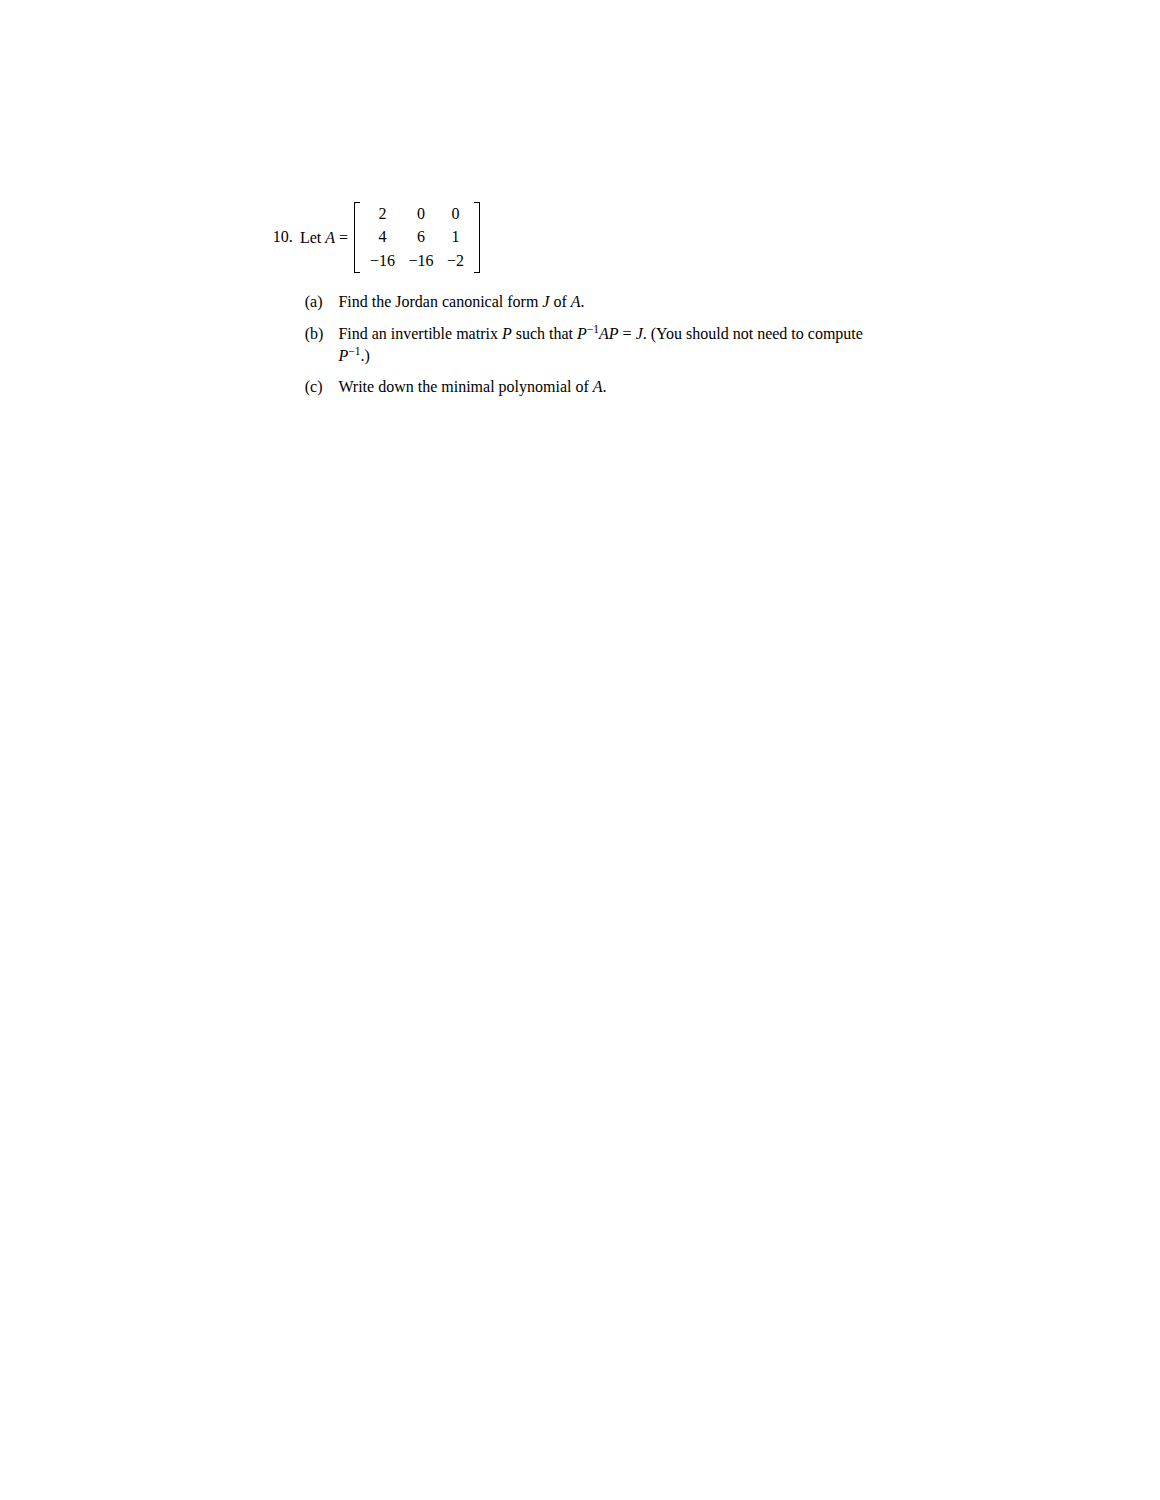10.
Let A =
| 2 | 0 | 0 |
| 4 | 6 | 1 |
| −16 | −16 | −2 |
(a) Find the Jordan canonical form J of A.
(b) Find an invertible matrix P such that P−1AP = J. (You should not need to compute P−1.)
(c) Write down the minimal polynomial of A.